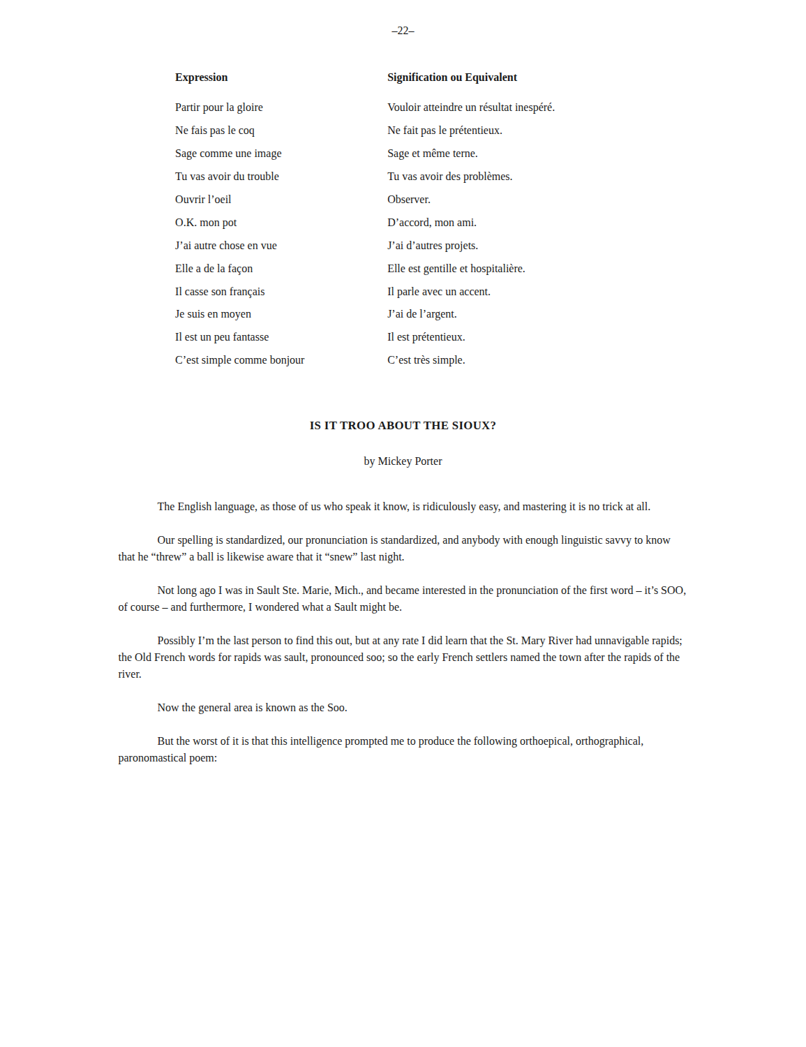–22–
| Expression | Signification ou Equivalent |
| --- | --- |
| Partir pour la gloire | Vouloir atteindre un résultat inespéré. |
| Ne fais pas le coq | Ne fait pas le prétentieux. |
| Sage comme une image | Sage et même terne. |
| Tu vas avoir du trouble | Tu vas avoir des problèmes. |
| Ouvrir l’oeil | Observer. |
| O.K. mon pot | D’accord, mon ami. |
| J’ai autre chose en vue | J’ai d’autres projets. |
| Elle a de la façon | Elle est gentille et hospitalière. |
| Il casse son français | Il parle avec un accent. |
| Je suis en moyen | J’ai de l’argent. |
| Il est un peu fantasse | Il est prétentieux. |
| C’est simple comme bonjour | C’est très simple. |
IS IT TROO ABOUT THE SIOUX?
by Mickey Porter
The English language, as those of us who speak it know, is ridiculously easy, and mastering it is no trick at all.
Our spelling is standardized, our pronunciation is standardized, and anybody with enough linguistic savvy to know that he “threw” a ball is likewise aware that it “snew” last night.
Not long ago I was in Sault Ste. Marie, Mich., and became interested in the pronunciation of the first word – it’s SOO, of course – and furthermore, I wondered what a Sault might be.
Possibly I’m the last person to find this out, but at any rate I did learn that the St. Mary River had unnavigable rapids; the Old French words for rapids was sault, pronounced soo; so the early French settlers named the town after the rapids of the river.
Now the general area is known as the Soo.
But the worst of it is that this intelligence prompted me to produce the following orthoepical, orthographical, paronomastical poem: